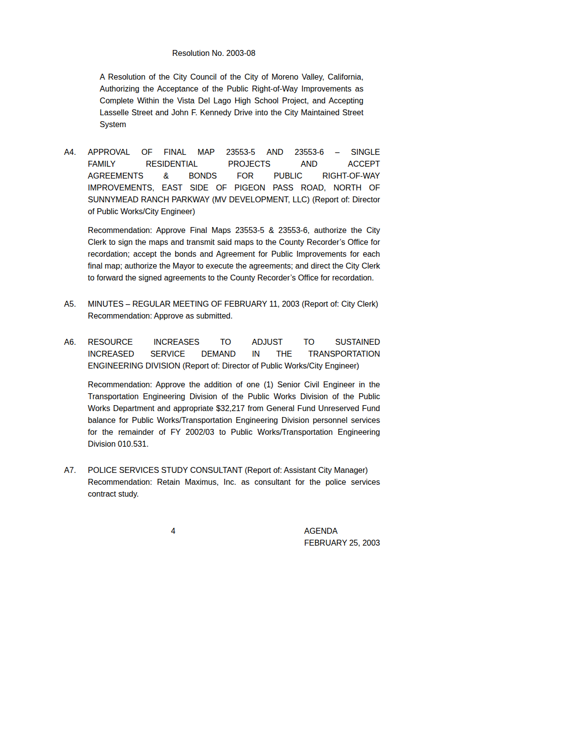Resolution No. 2003-08
A Resolution of the City Council of the City of Moreno Valley, California, Authorizing the Acceptance of the Public Right-of-Way Improvements as Complete Within the Vista Del Lago High School Project, and Accepting Lasselle Street and John F. Kennedy Drive into the City Maintained Street System
A4.
APPROVAL OF FINAL MAP 23553-5 AND 23553-6–SINGLE
FAMILY RESIDENTIAL PROJECTS AND ACCEPT
AGREEMENTS&BONDS FOR PUBLIC RIGHT-OF-WAY
IMPROVEMENTS, EAST SIDE OF PIGEON PASS ROAD, NORTH OF SUNNYMEAD RANCH PARKWAY (MV DEVELOPMENT, LLC) (Report of: Director of Public Works/City Engineer)
Recommendation: Approve Final Maps 23553-5 & 23553-6, authorize the City Clerk to sign the maps and transmit said maps to the County Recorder’s Office for recordation; accept the bonds and Agreement for Public Improvements for each final map; authorize the Mayor to execute the agreements; and direct the City Clerk to forward the signed agreements to the County Recorder’s Office for recordation.
A5.
MINUTES – REGULAR MEETING OF FEBRUARY 11, 2003 (Report of: City Clerk)
Recommendation: Approve as submitted.
A6.
RESOURCE INCREASES TO ADJUST TO SUSTAINED
INCREASED SERVICE DEMAND IN THE TRANSPORTATION
ENGINEERING DIVISION (Report of: Director of Public Works/City Engineer)
Recommendation: Approve the addition of one (1) Senior Civil Engineer in the Transportation Engineering Division of the Public Works Division of the Public Works Department and appropriate $32,217 from General Fund Unreserved Fund balance for Public Works/Transportation Engineering Division personnel services for the remainder of FY 2002/03 to Public Works/Transportation Engineering Division 010.531.
A7.
POLICE SERVICES STUDY CONSULTANT (Report of: Assistant City Manager)
Recommendation: Retain Maximus, Inc. as consultant for the police services contract study.
4
AGENDA
FEBRUARY 25, 2003